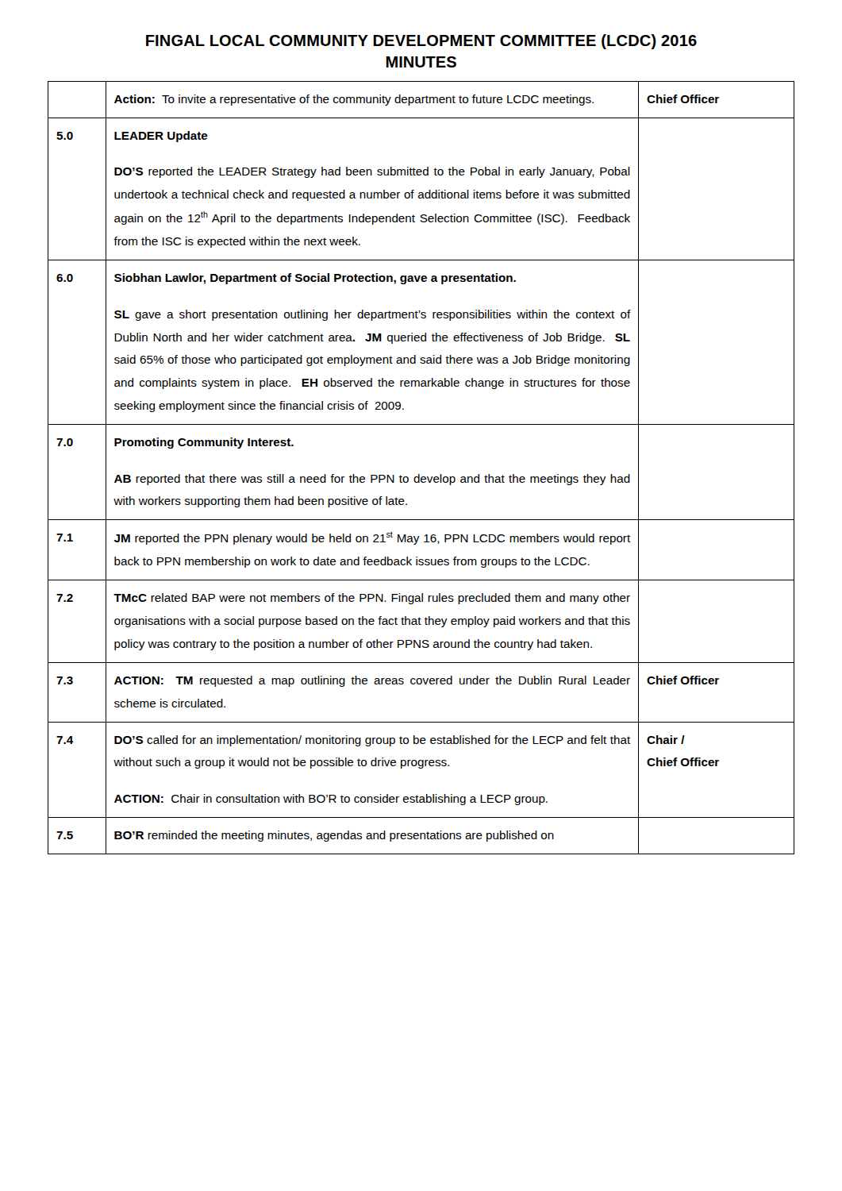FINGAL LOCAL COMMUNITY DEVELOPMENT COMMITTEE (LCDC) 2016
MINUTES
| | Action: To invite a representative of the community department to future LCDC meetings. | Chief Officer |
| 5.0 | LEADER Update DO’S reported the LEADER Strategy had been submitted to the Pobal in early January, Pobal undertook a technical check and requested a number of additional items before it was submitted again on the 12 th April to the departments Independent Selection Committee (ISC). Feedback from the ISC is expected within the next week. | |
| 6.0 | Siobhan Lawlor, Department of Social Protection, gave a presentation. SL gave a short presentation outlining her department’s responsibilities within the context of Dublin North and her wider catchment area . JM queried the effectiveness of Job Bridge. SL said 65% of those who participated got employment and said there was a Job Bridge monitoring and complaints system in place. EH observed the remarkable change in structures for those seeking employment since the financial crisis of 2009. | |
| 7.0 | Promoting Community Interest. AB reported that there was still a need for the PPN to develop and that the meetings they had with workers supporting them had been positive of late. | |
| 7.1 | JM reported the PPN plenary would be held on 21 st May 16, PPN LCDC members would report back to PPN membership on work to date and feedback issues from groups to the LCDC. | |
| 7.2 | TMcC related BAP were not members of the PPN. Fingal rules precluded them and many other organisations with a social purpose based on the fact that they employ paid workers and that this policy was contrary to the position a number of other PPNS around the country had taken. | |
| 7.3 | ACTION: TM requested a map outlining the areas covered under the Dublin Rural Leader scheme is circulated. | Chief Officer |
| 7.4 | DO’S called for an implementation/ monitoring group to be established for the LECP and felt that without such a group it would not be possible to drive progress. ACTION: Chair in consultation with BO’R to consider establishing a LECP group. | Chair / Chief Officer |
| 7.5 | BO’R reminded the meeting minutes, agendas and presentations are published on | |